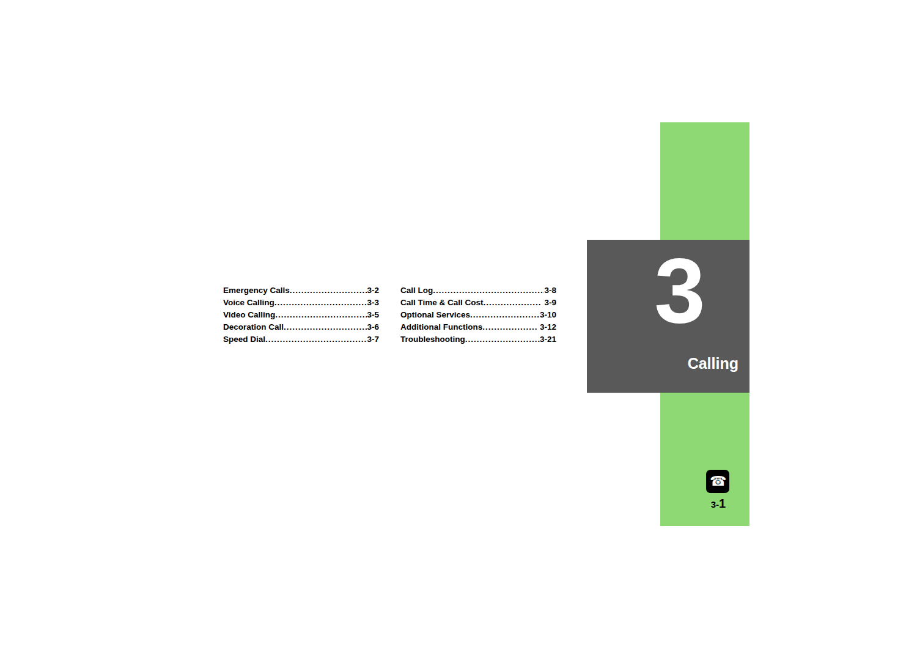3
Calling
Emergency Calls 3-2............................. Voice Calling 3-3.................................... Video Calling 3-5................................... Decoration Call 3-6............................... Speed Dial 3-7.......................................
Call Log 3-8.......................................... Call Time & Call Cost 3-9.................... Optional Services 3-10........................ Additional Functions 3-12................... Troubleshooting 3-21...........................
☎
3-1